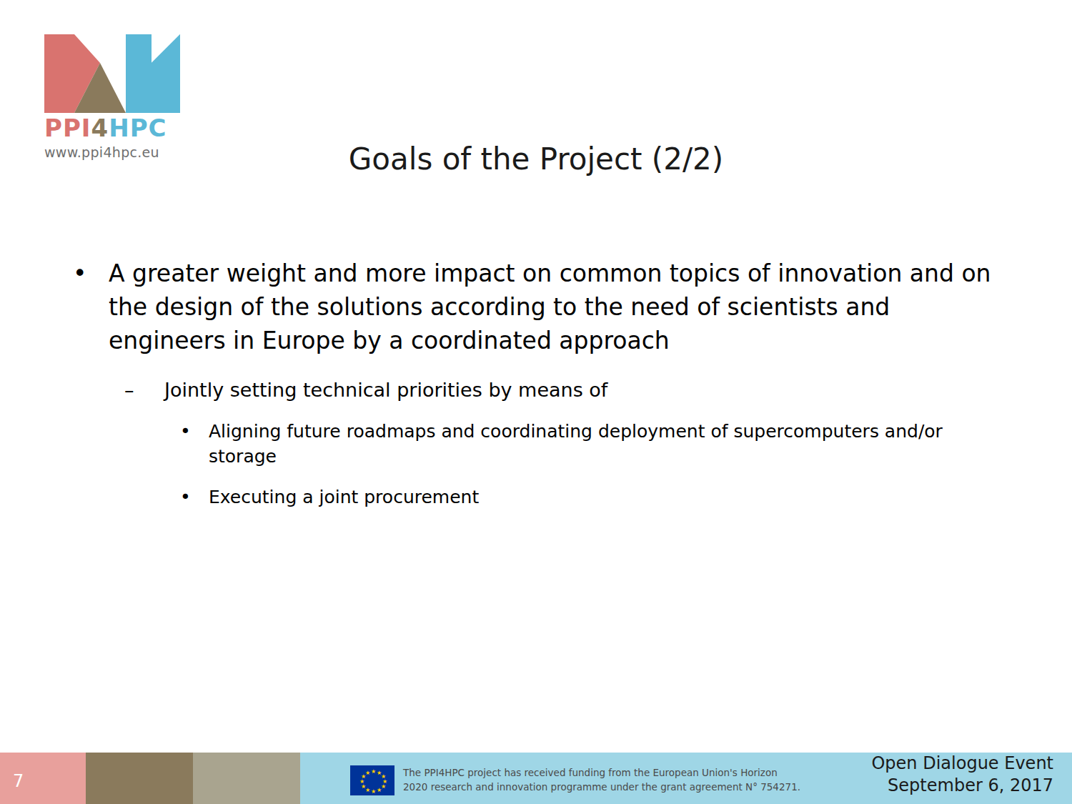PPI 4 HPC
www.ppi4hpc.eu
Goals of the Project (2/2)
A greater weight and more impact on common topics of innovation and on the design of the solutions according to the need of scientists and engineers in Europe by a coordinated approach
Jointly setting technical priorities by means of
Aligning future roadmaps and coordinating deployment of supercomputers and/or storage
Executing a joint procurement
7
★ ★ ★ ★ ★ ★ ★ ★ ★ ★ ★ ★
The PPI4HPC project has received funding from the European Union's Horizon 2020 research and innovation programme under the grant agreement N° 754271.
Open Dialogue Event
September 6, 2017